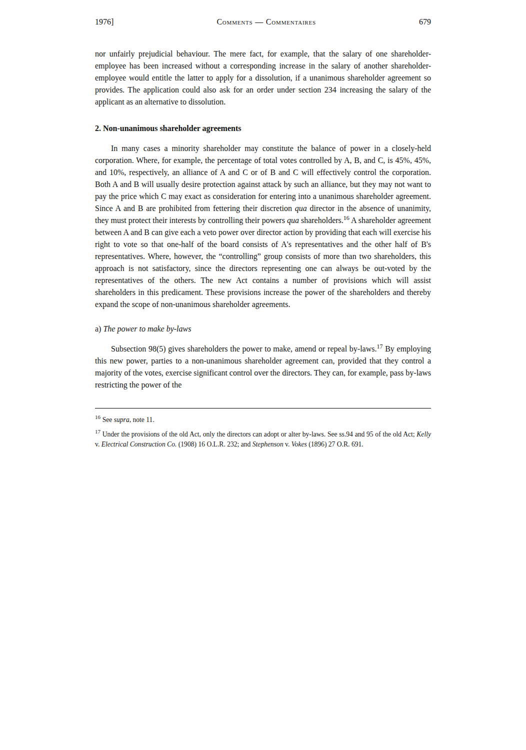1976] Comments — Commentaires 679
nor unfairly prejudicial behaviour. The mere fact, for example, that the salary of one shareholder-employee has been increased without a corresponding increase in the salary of another shareholder-employee would entitle the latter to apply for a dissolution, if a unanimous shareholder agreement so provides. The application could also ask for an order under section 234 increasing the salary of the applicant as an alternative to dissolution.
2. Non-unanimous shareholder agreements
In many cases a minority shareholder may constitute the balance of power in a closely-held corporation. Where, for example, the percentage of total votes controlled by A, B, and C, is 45%, 45%, and 10%, respectively, an alliance of A and C or of B and C will effectively control the corporation. Both A and B will usually desire protection against attack by such an alliance, but they may not want to pay the price which C may exact as consideration for entering into a unanimous shareholder agreement. Since A and B are prohibited from fettering their discretion qua director in the absence of unanimity, they must protect their interests by controlling their powers qua shareholders.16 A shareholder agreement between A and B can give each a veto power over director action by providing that each will exercise his right to vote so that one-half of the board consists of A's representatives and the other half of B's representatives. Where, however, the “controlling” group consists of more than two shareholders, this approach is not satisfactory, since the directors representing one can always be out-voted by the representatives of the others. The new Act contains a number of provisions which will assist shareholders in this predicament. These provisions increase the power of the shareholders and thereby expand the scope of non-unanimous shareholder agreements.
a) The power to make by-laws
Subsection 98(5) gives shareholders the power to make, amend or repeal by-laws.17 By employing this new power, parties to a non-unanimous shareholder agreement can, provided that they control a majority of the votes, exercise significant control over the directors. They can, for example, pass by-laws restricting the power of the
16 See supra, note 11.
17 Under the provisions of the old Act, only the directors can adopt or alter by-laws. See ss.94 and 95 of the old Act; Kelly v. Electrical Construction Co. (1908) 16 O.L.R. 232; and Stephenson v. Vokes (1896) 27 O.R. 691.